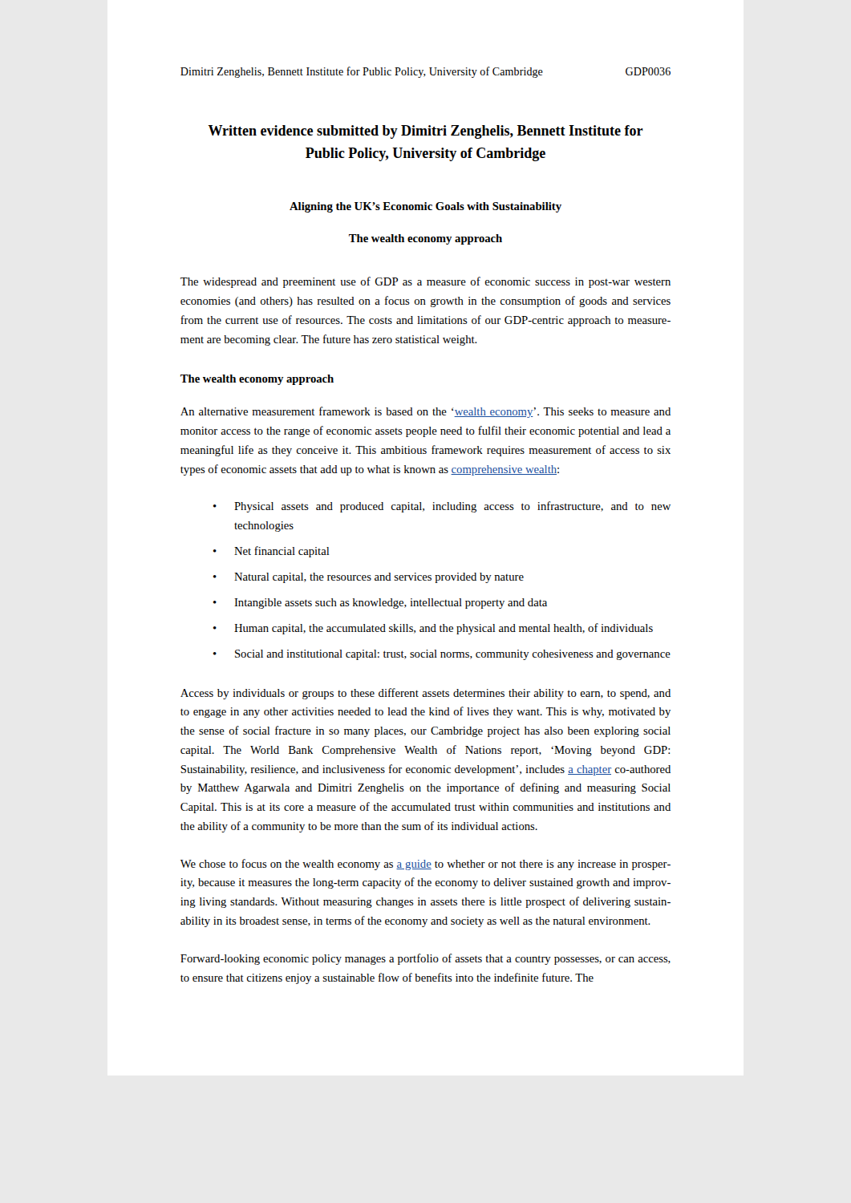Dimitri Zenghelis, Bennett Institute for Public Policy, University of Cambridge GDP0036
Written evidence submitted by Dimitri Zenghelis, Bennett Institute for Public Policy, University of Cambridge
Aligning the UK’s Economic Goals with Sustainability
The wealth economy approach
The widespread and preeminent use of GDP as a measure of economic success in post-war western economies (and others) has resulted on a focus on growth in the consumption of goods and services from the current use of resources. The costs and limitations of our GDP-centric approach to measurement are becoming clear. The future has zero statistical weight.
The wealth economy approach
An alternative measurement framework is based on the ‘wealth economy’. This seeks to measure and monitor access to the range of economic assets people need to fulfil their economic potential and lead a meaningful life as they conceive it. This ambitious framework requires measurement of access to six types of economic assets that add up to what is known as comprehensive wealth:
Physical assets and produced capital, including access to infrastructure, and to new technologies
Net financial capital
Natural capital, the resources and services provided by nature
Intangible assets such as knowledge, intellectual property and data
Human capital, the accumulated skills, and the physical and mental health, of individuals
Social and institutional capital: trust, social norms, community cohesiveness and governance
Access by individuals or groups to these different assets determines their ability to earn, to spend, and to engage in any other activities needed to lead the kind of lives they want. This is why, motivated by the sense of social fracture in so many places, our Cambridge project has also been exploring social capital. The World Bank Comprehensive Wealth of Nations report, ‘Moving beyond GDP: Sustainability, resilience, and inclusiveness for economic development’, includes a chapter co-authored by Matthew Agarwala and Dimitri Zenghelis on the importance of defining and measuring Social Capital. This is at its core a measure of the accumulated trust within communities and institutions and the ability of a community to be more than the sum of its individual actions.
We chose to focus on the wealth economy as a guide to whether or not there is any increase in prosperity, because it measures the long-term capacity of the economy to deliver sustained growth and improving living standards. Without measuring changes in assets there is little prospect of delivering sustainability in its broadest sense, in terms of the economy and society as well as the natural environment.
Forward-looking economic policy manages a portfolio of assets that a country possesses, or can access, to ensure that citizens enjoy a sustainable flow of benefits into the indefinite future. The